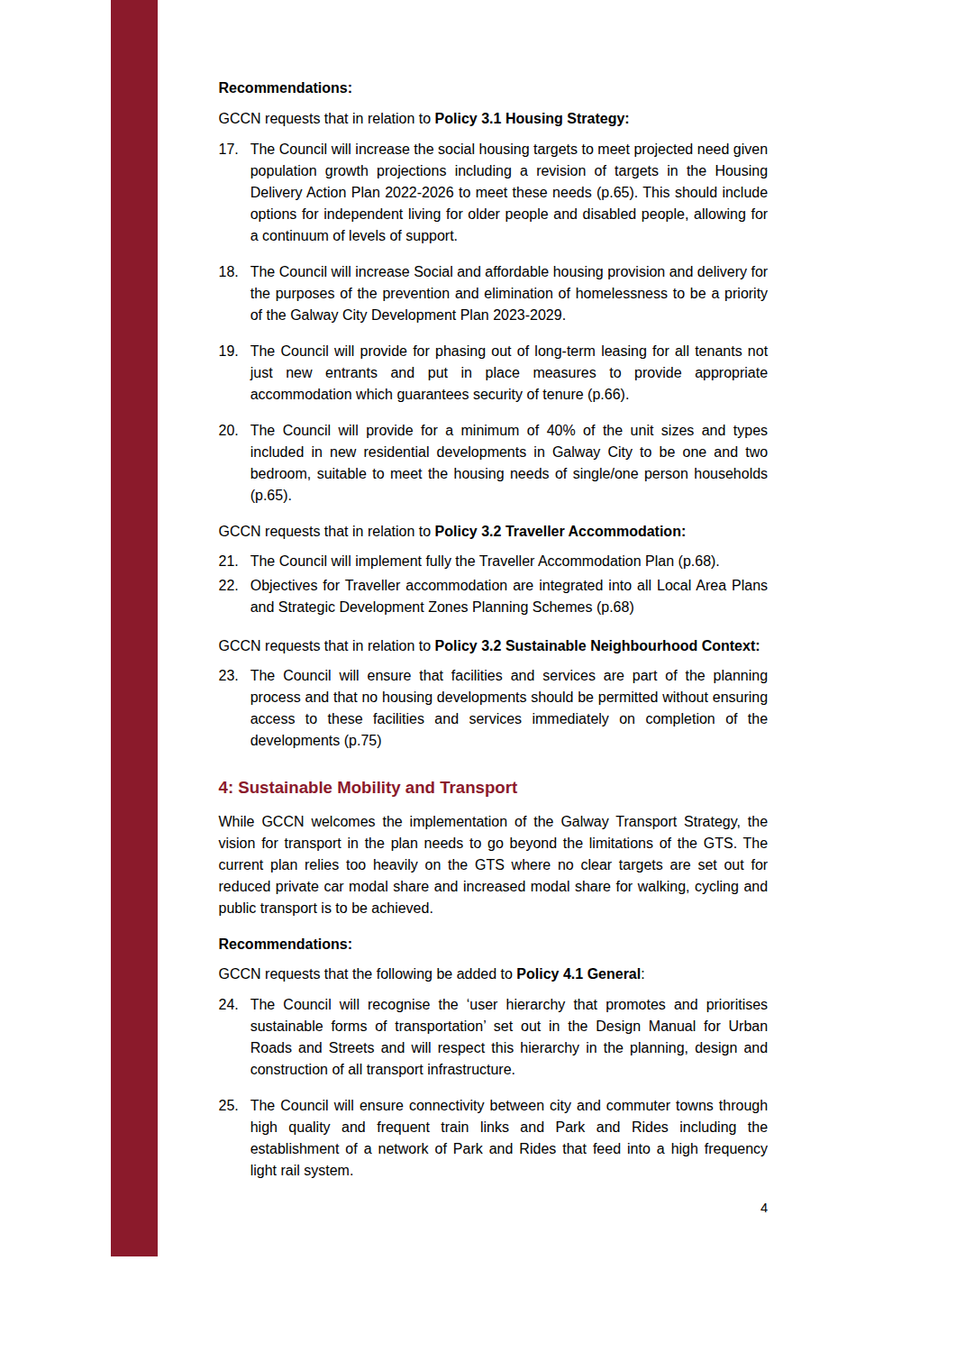Recommendations:
GCCN requests that in relation to Policy 3.1 Housing Strategy:
17. The Council will increase the social housing targets to meet projected need given population growth projections including a revision of targets in the Housing Delivery Action Plan 2022-2026 to meet these needs (p.65). This should include options for independent living for older people and disabled people, allowing for a continuum of levels of support.
18. The Council will increase Social and affordable housing provision and delivery for the purposes of the prevention and elimination of homelessness to be a priority of the Galway City Development Plan 2023-2029.
19. The Council will provide for phasing out of long-term leasing for all tenants not just new entrants and put in place measures to provide appropriate accommodation which guarantees security of tenure (p.66).
20. The Council will provide for a minimum of 40% of the unit sizes and types included in new residential developments in Galway City to be one and two bedroom, suitable to meet the housing needs of single/one person households (p.65).
GCCN requests that in relation to Policy 3.2 Traveller Accommodation:
21. The Council will implement fully the Traveller Accommodation Plan (p.68).
22. Objectives for Traveller accommodation are integrated into all Local Area Plans and Strategic Development Zones Planning Schemes (p.68)
GCCN requests that in relation to Policy 3.2 Sustainable Neighbourhood Context:
23. The Council will ensure that facilities and services are part of the planning process and that no housing developments should be permitted without ensuring access to these facilities and services immediately on completion of the developments (p.75)
4: Sustainable Mobility and Transport
While GCCN welcomes the implementation of the Galway Transport Strategy, the vision for transport in the plan needs to go beyond the limitations of the GTS. The current plan relies too heavily on the GTS where no clear targets are set out for reduced private car modal share and increased modal share for walking, cycling and public transport is to be achieved.
Recommendations:
GCCN requests that the following be added to Policy 4.1 General:
24. The Council will recognise the ‘user hierarchy that promotes and prioritises sustainable forms of transportation’ set out in the Design Manual for Urban Roads and Streets and will respect this hierarchy in the planning, design and construction of all transport infrastructure.
25. The Council will ensure connectivity between city and commuter towns through high quality and frequent train links and Park and Rides including the establishment of a network of Park and Rides that feed into a high frequency light rail system.
4